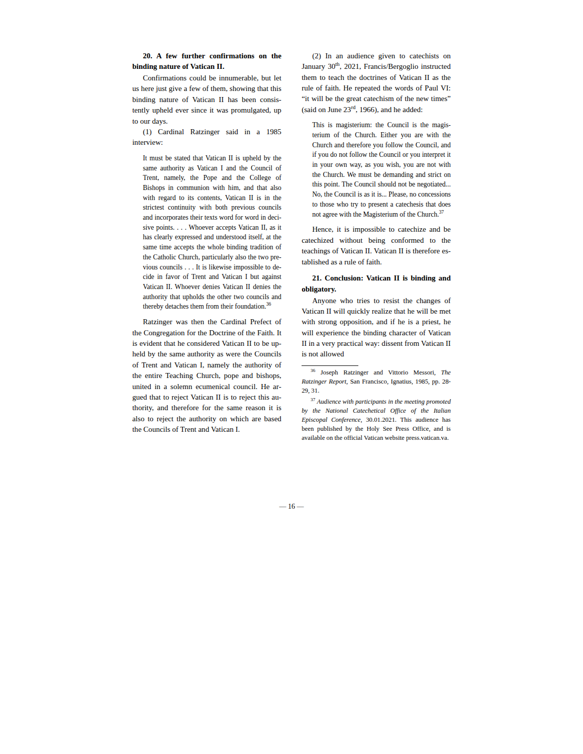20. A few further confirmations on the binding nature of Vatican II.
Confirmations could be innumerable, but let us here just give a few of them, showing that this binding nature of Vatican II has been consistently upheld ever since it was promulgated, up to our days.
(1) Cardinal Ratzinger said in a 1985 interview:
It must be stated that Vatican II is upheld by the same authority as Vatican I and the Council of Trent, namely, the Pope and the College of Bishops in communion with him, and that also with regard to its contents, Vatican II is in the strictest continuity with both previous councils and incorporates their texts word for word in decisive points. . . . Whoever accepts Vatican II, as it has clearly expressed and understood itself, at the same time accepts the whole binding tradition of the Catholic Church, particularly also the two previous councils . . . It is likewise impossible to decide in favor of Trent and Vatican I but against Vatican II. Whoever denies Vatican II denies the authority that upholds the other two councils and thereby detaches them from their foundation.36
Ratzinger was then the Cardinal Prefect of the Congregation for the Doctrine of the Faith. It is evident that he considered Vatican II to be upheld by the same authority as were the Councils of Trent and Vatican I, namely the authority of the entire Teaching Church, pope and bishops, united in a solemn ecumenical council. He argued that to reject Vatican II is to reject this authority, and therefore for the same reason it is also to reject the authority on which are based the Councils of Trent and Vatican I.
(2) In an audience given to catechists on January 30th, 2021, Francis/Bergoglio instructed them to teach the doctrines of Vatican II as the rule of faith. He repeated the words of Paul VI: “it will be the great catechism of the new times” (said on June 23rd, 1966), and he added:
This is magisterium: the Council is the magisterium of the Church. Either you are with the Church and therefore you follow the Council, and if you do not follow the Council or you interpret it in your own way, as you wish, you are not with the Church. We must be demanding and strict on this point. The Council should not be negotiated... No, the Council is as it is... Please, no concessions to those who try to present a catechesis that does not agree with the Magisterium of the Church.37
Hence, it is impossible to catechize and be catechized without being conformed to the teachings of Vatican II. Vatican II is therefore established as a rule of faith.
21. Conclusion: Vatican II is binding and obligatory.
Anyone who tries to resist the changes of Vatican II will quickly realize that he will be met with strong opposition, and if he is a priest, he will experience the binding character of Vatican II in a very practical way: dissent from Vatican II is not allowed
36 Joseph Ratzinger and Vittorio Messori, The Ratzinger Report, San Francisco, Ignatius, 1985, pp. 28-29, 31.
37 Audience with participants in the meeting promoted by the National Catechetical Office of the Italian Episcopal Conference, 30.01.2021. This audience has been published by the Holy See Press Office, and is available on the official Vatican website press.vatican.va.
— 16 —